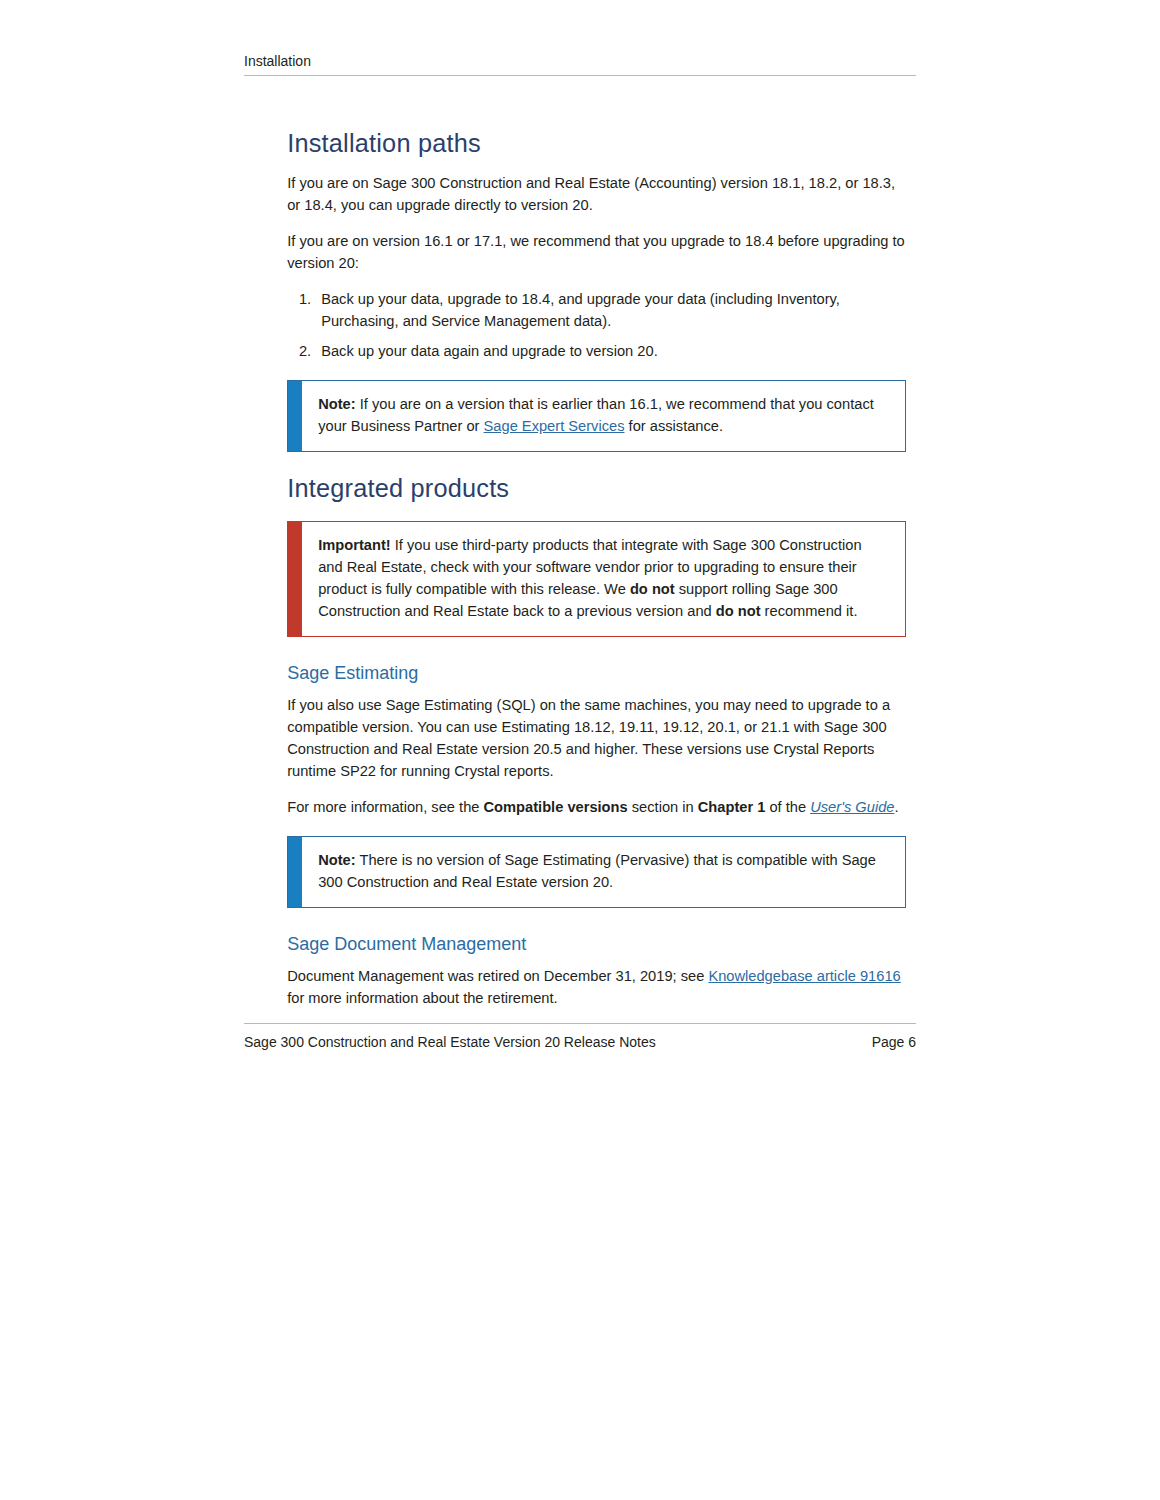Installation
Installation paths
If you are on Sage 300 Construction and Real Estate (Accounting) version 18.1, 18.2, or 18.3, or 18.4, you can upgrade directly to version 20.
If you are on version 16.1 or 17.1, we recommend that you upgrade to 18.4 before upgrading to version 20:
Back up your data, upgrade to 18.4, and upgrade your data (including Inventory, Purchasing, and Service Management data).
Back up your data again and upgrade to version 20.
Note: If you are on a version that is earlier than 16.1, we recommend that you contact your Business Partner or Sage Expert Services for assistance.
Integrated products
Important! If you use third-party products that integrate with Sage 300 Construction and Real Estate, check with your software vendor prior to upgrading to ensure their product is fully compatible with this release. We do not support rolling Sage 300 Construction and Real Estate back to a previous version and do not recommend it.
Sage Estimating
If you also use Sage Estimating (SQL) on the same machines, you may need to upgrade to a compatible version. You can use Estimating 18.12, 19.11, 19.12, 20.1, or 21.1 with Sage 300 Construction and Real Estate version 20.5 and higher. These versions use Crystal Reports runtime SP22 for running Crystal reports.
For more information, see the Compatible versions section in Chapter 1 of the User's Guide.
Note: There is no version of Sage Estimating (Pervasive) that is compatible with Sage 300 Construction and Real Estate version 20.
Sage Document Management
Document Management was retired on December 31, 2019; see Knowledgebase article 91616 for more information about the retirement.
Sage 300 Construction and Real Estate Version 20 Release Notes Page 6